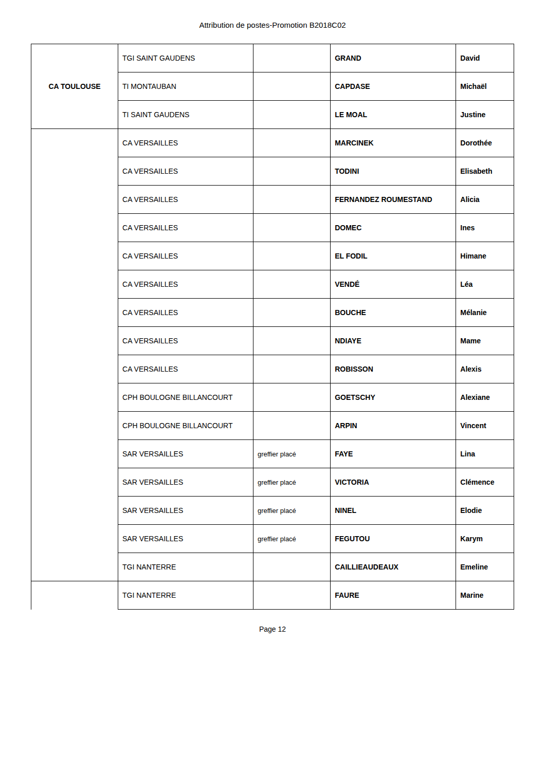Attribution de postes-Promotion B2018C02
| CA TOULOUSE | TGI SAINT GAUDENS | | GRAND | David |
| TI MONTAUBAN | | CAPDASE | Michaël |
| TI SAINT GAUDENS | | LE MOAL | Justine |
| | CA VERSAILLES | | MARCINEK | Dorothée |
| CA VERSAILLES | | TODINI | Elisabeth |
| CA VERSAILLES | | FERNANDEZ ROUMESTAND | Alicia |
| CA VERSAILLES | | DOMEC | Ines |
| CA VERSAILLES | | EL FODIL | Himane |
| CA VERSAILLES | | VENDÉ | Léa |
| CA VERSAILLES | | BOUCHE | Mélanie |
| CA VERSAILLES | | NDIAYE | Mame |
| CA VERSAILLES | | ROBISSON | Alexis |
| CPH BOULOGNE BILLANCOURT | | GOETSCHY | Alexiane |
| CPH BOULOGNE BILLANCOURT | | ARPIN | Vincent |
| SAR VERSAILLES | greffier placé | FAYE | Lina |
| SAR VERSAILLES | greffier placé | VICTORIA | Clémence |
| SAR VERSAILLES | greffier placé | NINEL | Elodie |
| SAR VERSAILLES | greffier placé | FEGUTOU | Karym |
| TGI NANTERRE | | CAILLIEAUDEAUX | Emeline |
| | TGI NANTERRE | | FAURE | Marine |
Page 12